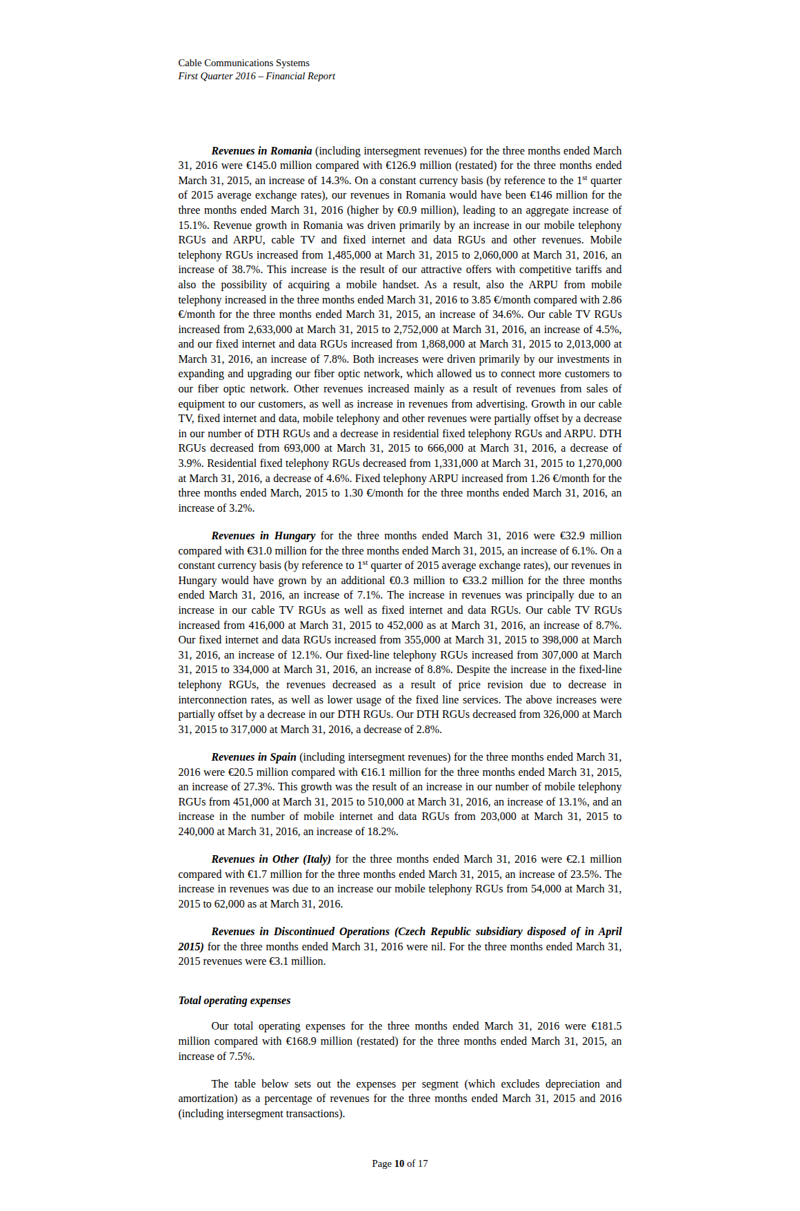Cable Communications Systems
First Quarter 2016 – Financial Report
Revenues in Romania (including intersegment revenues) for the three months ended March 31, 2016 were €145.0 million compared with €126.9 million (restated) for the three months ended March 31, 2015, an increase of 14.3%. On a constant currency basis (by reference to the 1st quarter of 2015 average exchange rates), our revenues in Romania would have been €146 million for the three months ended March 31, 2016 (higher by €0.9 million), leading to an aggregate increase of 15.1%. Revenue growth in Romania was driven primarily by an increase in our mobile telephony RGUs and ARPU, cable TV and fixed internet and data RGUs and other revenues. Mobile telephony RGUs increased from 1,485,000 at March 31, 2015 to 2,060,000 at March 31, 2016, an increase of 38.7%. This increase is the result of our attractive offers with competitive tariffs and also the possibility of acquiring a mobile handset. As a result, also the ARPU from mobile telephony increased in the three months ended March 31, 2016 to 3.85 €/month compared with 2.86 €/month for the three months ended March 31, 2015, an increase of 34.6%. Our cable TV RGUs increased from 2,633,000 at March 31, 2015 to 2,752,000 at March 31, 2016, an increase of 4.5%, and our fixed internet and data RGUs increased from 1,868,000 at March 31, 2015 to 2,013,000 at March 31, 2016, an increase of 7.8%. Both increases were driven primarily by our investments in expanding and upgrading our fiber optic network, which allowed us to connect more customers to our fiber optic network. Other revenues increased mainly as a result of revenues from sales of equipment to our customers, as well as increase in revenues from advertising. Growth in our cable TV, fixed internet and data, mobile telephony and other revenues were partially offset by a decrease in our number of DTH RGUs and a decrease in residential fixed telephony RGUs and ARPU. DTH RGUs decreased from 693,000 at March 31, 2015 to 666,000 at March 31, 2016, a decrease of 3.9%. Residential fixed telephony RGUs decreased from 1,331,000 at March 31, 2015 to 1,270,000 at March 31, 2016, a decrease of 4.6%. Fixed telephony ARPU increased from 1.26 €/month for the three months ended March, 2015 to 1.30 €/month for the three months ended March 31, 2016, an increase of 3.2%.
Revenues in Hungary for the three months ended March 31, 2016 were €32.9 million compared with €31.0 million for the three months ended March 31, 2015, an increase of 6.1%. On a constant currency basis (by reference to 1st quarter of 2015 average exchange rates), our revenues in Hungary would have grown by an additional €0.3 million to €33.2 million for the three months ended March 31, 2016, an increase of 7.1%. The increase in revenues was principally due to an increase in our cable TV RGUs as well as fixed internet and data RGUs. Our cable TV RGUs increased from 416,000 at March 31, 2015 to 452,000 as at March 31, 2016, an increase of 8.7%. Our fixed internet and data RGUs increased from 355,000 at March 31, 2015 to 398,000 at March 31, 2016, an increase of 12.1%. Our fixed-line telephony RGUs increased from 307,000 at March 31, 2015 to 334,000 at March 31, 2016, an increase of 8.8%. Despite the increase in the fixed-line telephony RGUs, the revenues decreased as a result of price revision due to decrease in interconnection rates, as well as lower usage of the fixed line services. The above increases were partially offset by a decrease in our DTH RGUs. Our DTH RGUs decreased from 326,000 at March 31, 2015 to 317,000 at March 31, 2016, a decrease of 2.8%.
Revenues in Spain (including intersegment revenues) for the three months ended March 31, 2016 were €20.5 million compared with €16.1 million for the three months ended March 31, 2015, an increase of 27.3%. This growth was the result of an increase in our number of mobile telephony RGUs from 451,000 at March 31, 2015 to 510,000 at March 31, 2016, an increase of 13.1%, and an increase in the number of mobile internet and data RGUs from 203,000 at March 31, 2015 to 240,000 at March 31, 2016, an increase of 18.2%.
Revenues in Other (Italy) for the three months ended March 31, 2016 were €2.1 million compared with €1.7 million for the three months ended March 31, 2015, an increase of 23.5%. The increase in revenues was due to an increase our mobile telephony RGUs from 54,000 at March 31, 2015 to 62,000 as at March 31, 2016.
Revenues in Discontinued Operations (Czech Republic subsidiary disposed of in April 2015) for the three months ended March 31, 2016 were nil. For the three months ended March 31, 2015 revenues were €3.1 million.
Total operating expenses
Our total operating expenses for the three months ended March 31, 2016 were €181.5 million compared with €168.9 million (restated) for the three months ended March 31, 2015, an increase of 7.5%.
The table below sets out the expenses per segment (which excludes depreciation and amortization) as a percentage of revenues for the three months ended March 31, 2015 and 2016 (including intersegment transactions).
Page 10 of 17